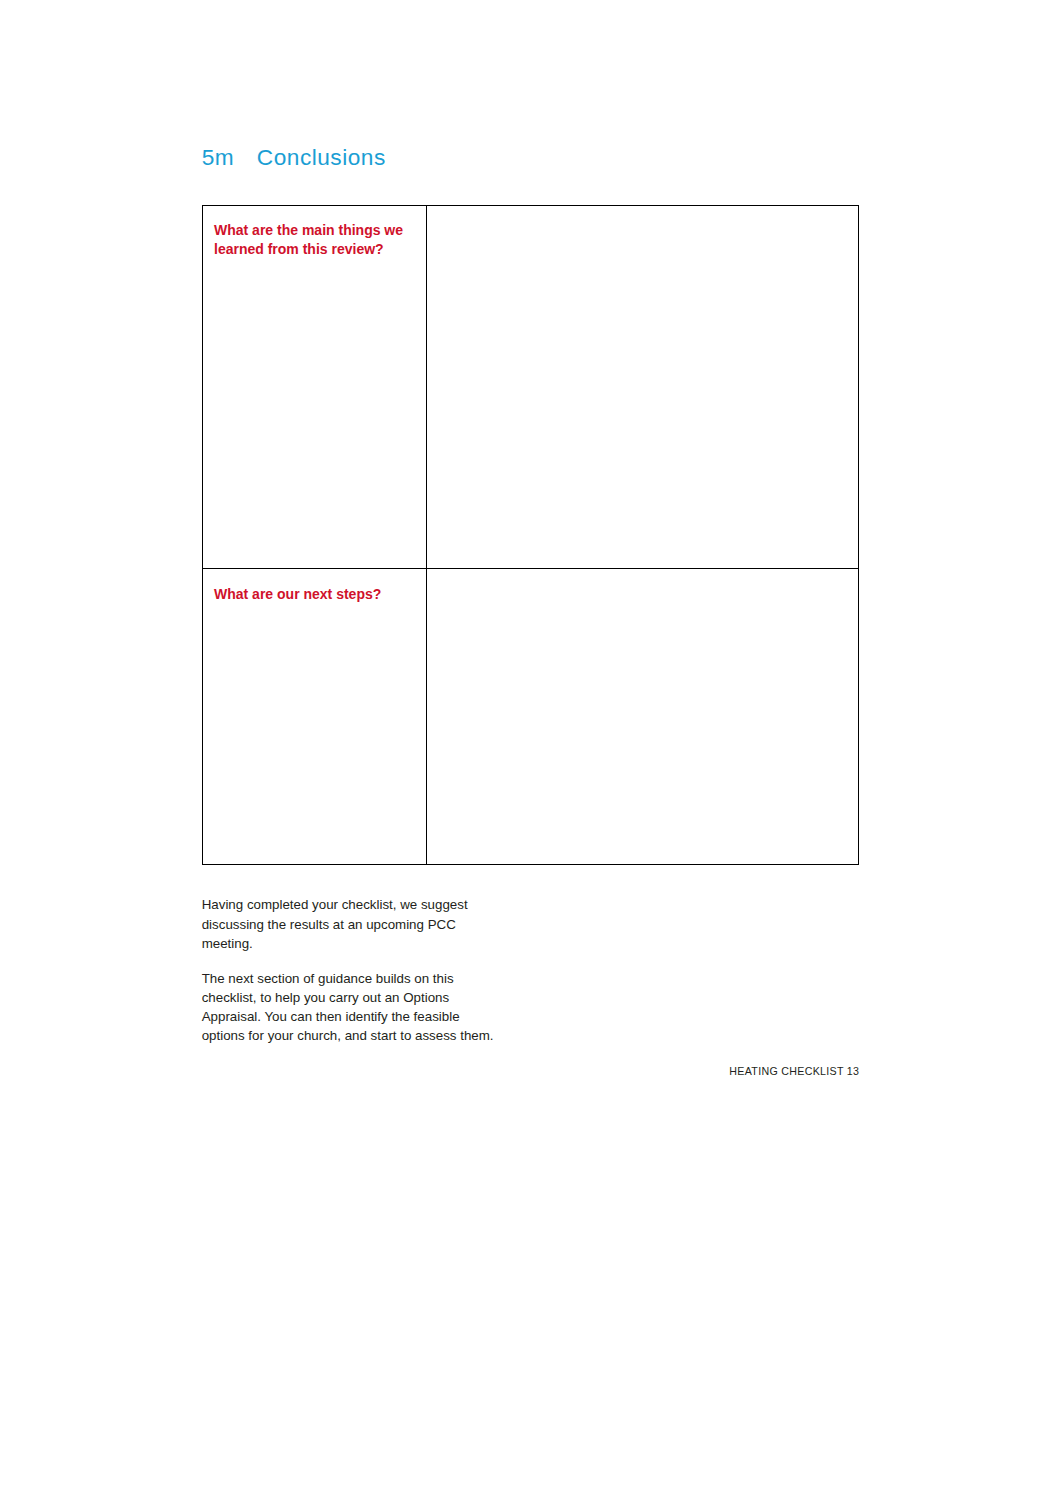5m Conclusions
| What are the main things we learned from this review? | |
| What are our next steps? | |
Having completed your checklist, we suggest discussing the results at an upcoming PCC meeting.
The next section of guidance builds on this checklist, to help you carry out an Options Appraisal. You can then identify the feasible options for your church, and start to assess them.
HEATING CHECKLIST 13